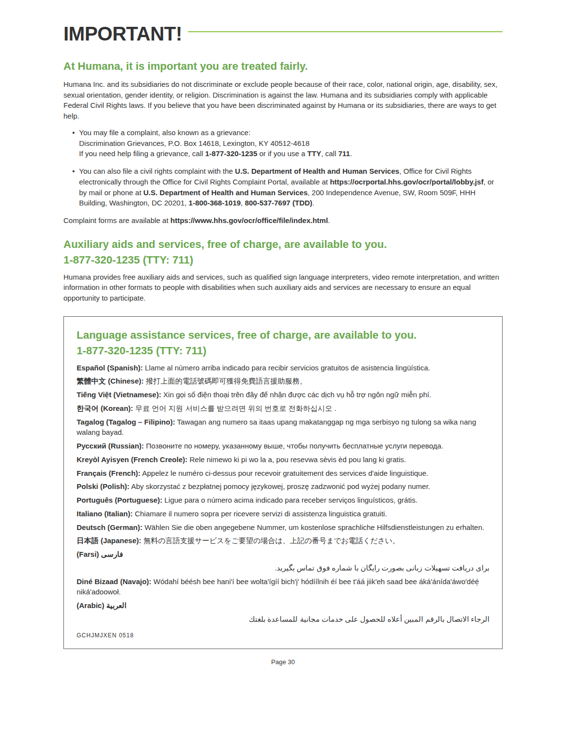IMPORTANT!
At Humana, it is important you are treated fairly.
Humana Inc. and its subsidiaries do not discriminate or exclude people because of their race, color, national origin, age, disability, sex, sexual orientation, gender identity, or religion. Discrimination is against the law. Humana and its subsidiaries comply with applicable Federal Civil Rights laws. If you believe that you have been discriminated against by Humana or its subsidiaries, there are ways to get help.
You may file a complaint, also known as a grievance:
Discrimination Grievances, P.O. Box 14618, Lexington, KY 40512-4618
If you need help filing a grievance, call 1-877-320-1235 or if you use a TTY, call 711.
You can also file a civil rights complaint with the U.S. Department of Health and Human Services, Office for Civil Rights electronically through the Office for Civil Rights Complaint Portal, available at https://ocrportal.hhs.gov/ocr/portal/lobby.jsf, or by mail or phone at U.S. Department of Health and Human Services, 200 Independence Avenue, SW, Room 509F, HHH Building, Washington, DC 20201, 1-800-368-1019, 800-537-7697 (TDD).
Complaint forms are available at https://www.hhs.gov/ocr/office/file/index.html.
Auxiliary aids and services, free of charge, are available to you.
1-877-320-1235 (TTY: 711)
Humana provides free auxiliary aids and services, such as qualified sign language interpreters, video remote interpretation, and written information in other formats to people with disabilities when such auxiliary aids and services are necessary to ensure an equal opportunity to participate.
Language assistance services, free of charge, are available to you.
1-877-320-1235 (TTY: 711)
Español (Spanish): Llame al número arriba indicado para recibir servicios gratuitos de asistencia lingüística.
繁體中文 (Chinese): 撥打上面的電話號碼即可獲得免費語言援助服務。
Tiếng Việt (Vietnamese): Xin gọi số điện thoại trên đây để nhận được các dịch vụ hỗ trợ ngôn ngữ miễn phí.
한국어 (Korean): 무료 언어 지원 서비스를 받으려면 위의 번호로 전화하십시오 .
Tagalog (Tagalog – Filipino): Tawagan ang numero sa itaas upang makatanggap ng mga serbisyo ng tulong sa wika nang walang bayad.
Русский (Russian): Позвоните по номеру, указанному выше, чтобы получить бесплатные услуги перевода.
Kreyòl Ayisyen (French Creole): Rele nimewo ki pi wo la a, pou resevwa sèvis èd pou lang ki gratis.
Français (French): Appelez le numéro ci-dessus pour recevoir gratuitement des services d'aide linguistique.
Polski (Polish): Aby skorzystać z bezpłatnej pomocy językowej, proszę zadzwonić pod wyżej podany numer.
Português (Portuguese): Ligue para o número acima indicado para receber serviços linguísticos, grátis.
Italiano (Italian): Chiamare il numero sopra per ricevere servizi di assistenza linguistica gratuiti.
Deutsch (German): Wählen Sie die oben angegebene Nummer, um kostenlose sprachliche Hilfsdienstleistungen zu erhalten.
日本語 (Japanese): 無料の言語支援サービスをご要望の場合は、上記の番号までお電話ください。
فارسی (Farsi)
برای دریافت تسهیلات زبانی بصورت رایگان با شماره فوق تماس بگیرید.
Diné Bizaad (Navajo): Wódahí béésh bee hani'í bee wolta'ígíí bich'į' hódíílnih éí bee t'áá jiik'eh saad bee áká'ánída'áwo'déé̜ niká'adoowoł.
العربية (Arabic)
الرجاء الاتصال بالرقم المبين أعلاه للحصول على خدمات مجانية للمساعدة بلغتك
GCHJMJXEN 0518
Page 30